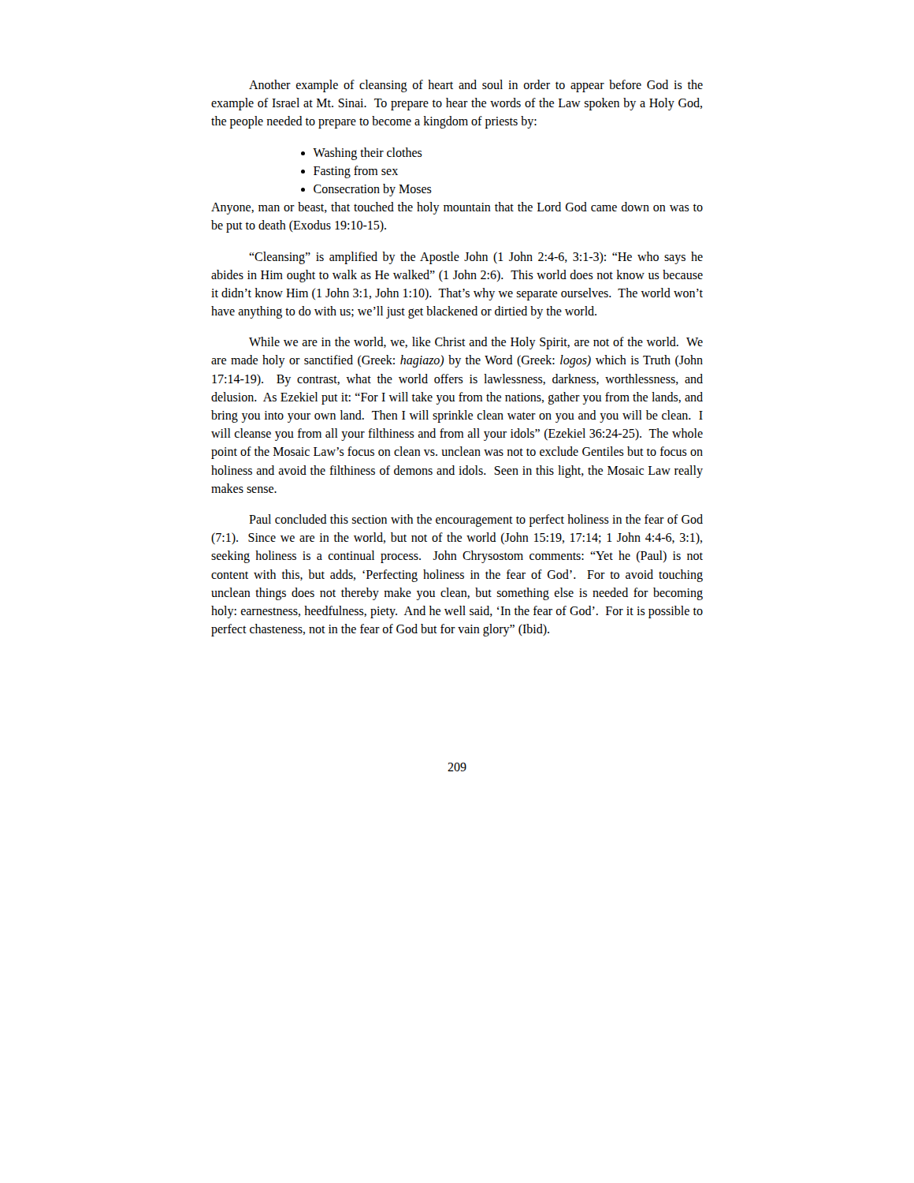Another example of cleansing of heart and soul in order to appear before God is the example of Israel at Mt. Sinai. To prepare to hear the words of the Law spoken by a Holy God, the people needed to prepare to become a kingdom of priests by:
Washing their clothes
Fasting from sex
Consecration by Moses
Anyone, man or beast, that touched the holy mountain that the Lord God came down on was to be put to death (Exodus 19:10-15).
“Cleansing” is amplified by the Apostle John (1 John 2:4-6, 3:1-3): “He who says he abides in Him ought to walk as He walked” (1 John 2:6). This world does not know us because it didn’t know Him (1 John 3:1, John 1:10). That’s why we separate ourselves. The world won’t have anything to do with us; we’ll just get blackened or dirtied by the world.
While we are in the world, we, like Christ and the Holy Spirit, are not of the world. We are made holy or sanctified (Greek: hagiazo) by the Word (Greek: logos) which is Truth (John 17:14-19). By contrast, what the world offers is lawlessness, darkness, worthlessness, and delusion. As Ezekiel put it: “For I will take you from the nations, gather you from the lands, and bring you into your own land. Then I will sprinkle clean water on you and you will be clean. I will cleanse you from all your filthiness and from all your idols” (Ezekiel 36:24-25). The whole point of the Mosaic Law’s focus on clean vs. unclean was not to exclude Gentiles but to focus on holiness and avoid the filthiness of demons and idols. Seen in this light, the Mosaic Law really makes sense.
Paul concluded this section with the encouragement to perfect holiness in the fear of God (7:1). Since we are in the world, but not of the world (John 15:19, 17:14; 1 John 4:4-6, 3:1), seeking holiness is a continual process. John Chrysostom comments: “Yet he (Paul) is not content with this, but adds, ‘Perfecting holiness in the fear of God’. For to avoid touching unclean things does not thereby make you clean, but something else is needed for becoming holy: earnestness, heedfulness, piety. And he well said, ‘In the fear of God’. For it is possible to perfect chasteness, not in the fear of God but for vain glory” (Ibid).
209